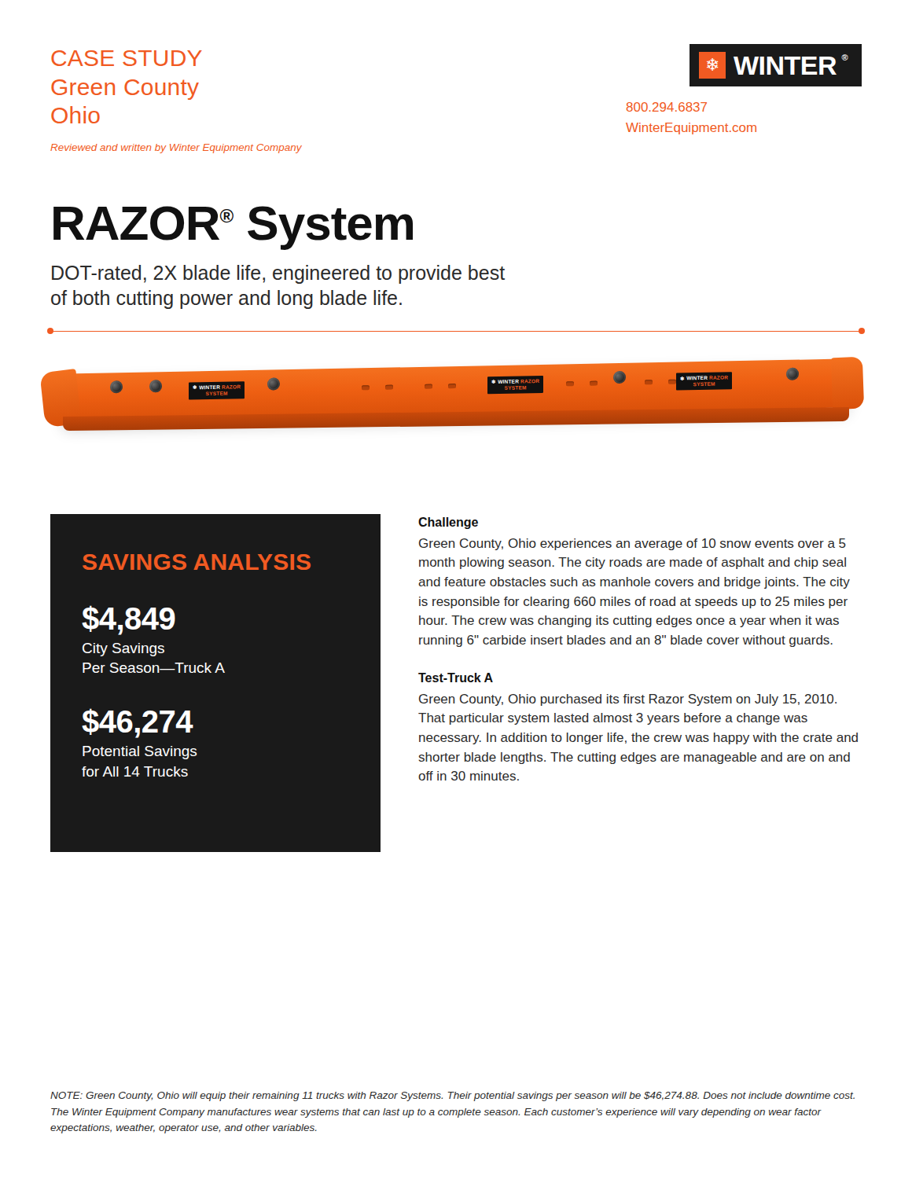CASE STUDY
Green County
Ohio
Reviewed and written by Winter Equipment Company
❄
WINTER®
800.294.6837
WinterEquipment.com
RAZOR® System
DOT-rated, 2X blade life, engineered to provide best
of both cutting power and long blade life.
❄ WINTER RAZOR
SYSTEM ❄ WINTER RAZOR
SYSTEM ❄ WINTER RAZOR
SYSTEM
SAVINGS ANALYSIS
$4,849
City Savings
Per Season—Truck A
$46,274
Potential Savings
for All 14 Trucks
Challenge
Green County, Ohio experiences an average of 10 snow events over a 5 month plowing season. The city roads are made of asphalt and chip seal and feature obstacles such as manhole covers and bridge joints. The city is responsible for clearing 660 miles of road at speeds up to 25 miles per hour. The crew was changing its cutting edges once a year when it was running 6" carbide insert blades and an 8" blade cover without guards.
Test-Truck A
Green County, Ohio purchased its first Razor System on July 15, 2010. That particular system lasted almost 3 years before a change was necessary. In addition to longer life, the crew was happy with the crate and shorter blade lengths. The cutting edges are manageable and are on and off in 30 minutes.
NOTE: Green County, Ohio will equip their remaining 11 trucks with Razor Systems. Their potential savings per season will be $46,274.88. Does not include downtime cost. The Winter Equipment Company manufactures wear systems that can last up to a complete season. Each customer’s experience will vary depending on wear factor expectations, weather, operator use, and other variables.